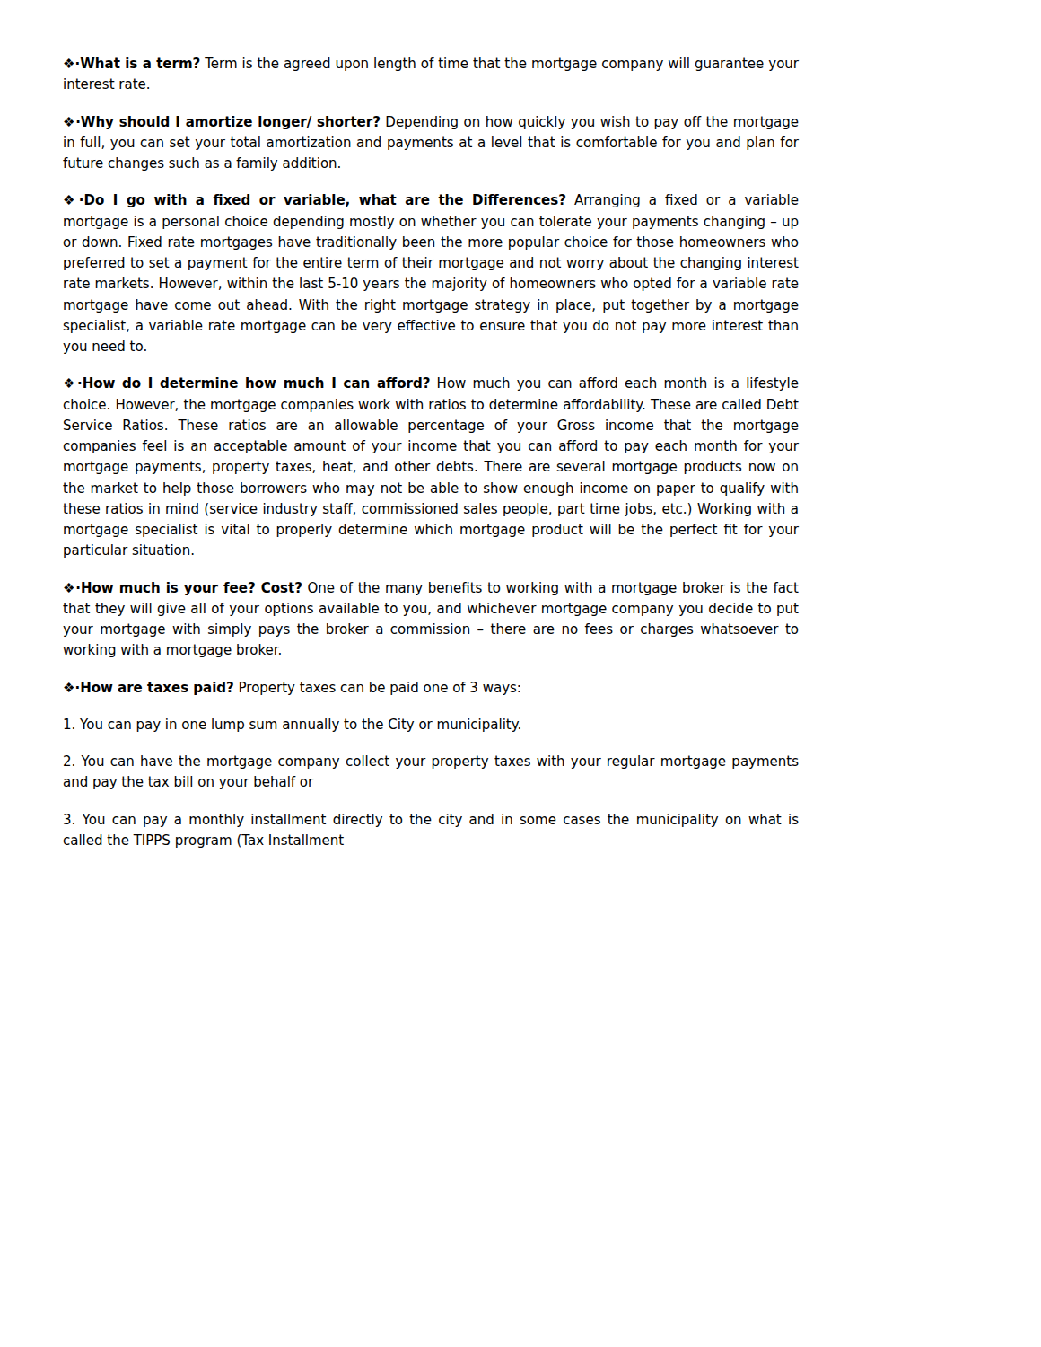❖·What is a term? Term is the agreed upon length of time that the mortgage company will guarantee your interest rate.
❖·Why should I amortize longer/ shorter? Depending on how quickly you wish to pay off the mortgage in full, you can set your total amortization and payments at a level that is comfortable for you and plan for future changes such as a family addition.
❖·Do I go with a fixed or variable, what are the Differences? Arranging a fixed or a variable mortgage is a personal choice depending mostly on whether you can tolerate your payments changing – up or down. Fixed rate mortgages have traditionally been the more popular choice for those homeowners who preferred to set a payment for the entire term of their mortgage and not worry about the changing interest rate markets. However, within the last 5-10 years the majority of homeowners who opted for a variable rate mortgage have come out ahead. With the right mortgage strategy in place, put together by a mortgage specialist, a variable rate mortgage can be very effective to ensure that you do not pay more interest than you need to.
❖·How do I determine how much I can afford? How much you can afford each month is a lifestyle choice. However, the mortgage companies work with ratios to determine affordability. These are called Debt Service Ratios. These ratios are an allowable percentage of your Gross income that the mortgage companies feel is an acceptable amount of your income that you can afford to pay each month for your mortgage payments, property taxes, heat, and other debts. There are several mortgage products now on the market to help those borrowers who may not be able to show enough income on paper to qualify with these ratios in mind (service industry staff, commissioned sales people, part time jobs, etc.) Working with a mortgage specialist is vital to properly determine which mortgage product will be the perfect fit for your particular situation.
❖·How much is your fee? Cost? One of the many benefits to working with a mortgage broker is the fact that they will give all of your options available to you, and whichever mortgage company you decide to put your mortgage with simply pays the broker a commission – there are no fees or charges whatsoever to working with a mortgage broker.
❖·How are taxes paid? Property taxes can be paid one of 3 ways:
1. You can pay in one lump sum annually to the City or municipality.
2. You can have the mortgage company collect your property taxes with your regular mortgage payments and pay the tax bill on your behalf or
3. You can pay a monthly installment directly to the city and in some cases the municipality on what is called the TIPPS program (Tax Installment